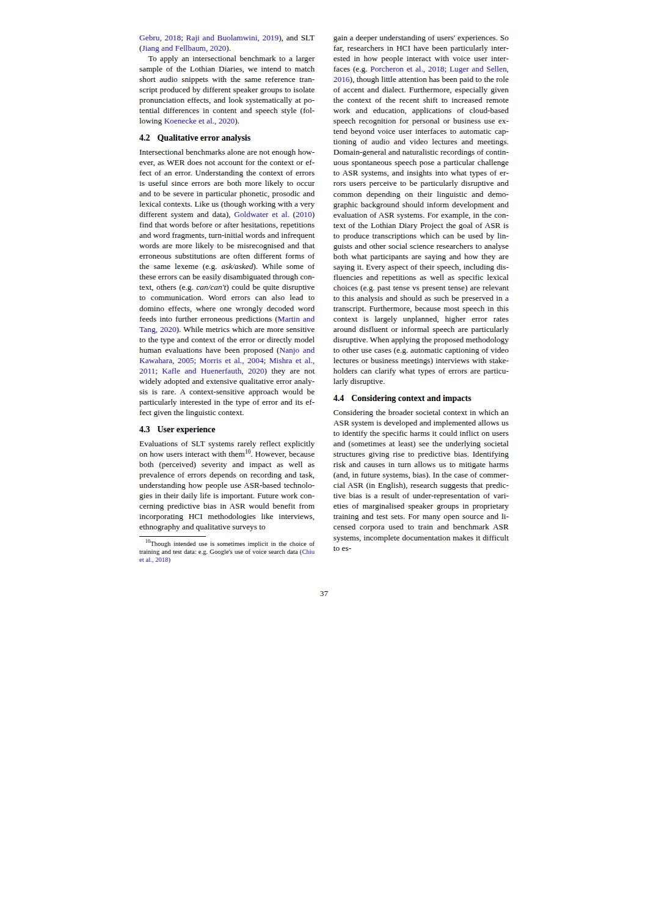Gebru, 2018; Raji and Buolamwini, 2019), and SLT (Jiang and Fellbaum, 2020).
To apply an intersectional benchmark to a larger sample of the Lothian Diaries, we intend to match short audio snippets with the same reference transcript produced by different speaker groups to isolate pronunciation effects, and look systematically at potential differences in content and speech style (following Koenecke et al., 2020).
4.2 Qualitative error analysis
Intersectional benchmarks alone are not enough however, as WER does not account for the context or effect of an error. Understanding the context of errors is useful since errors are both more likely to occur and to be severe in particular phonetic, prosodic and lexical contexts. Like us (though working with a very different system and data), Goldwater et al. (2010) find that words before or after hesitations, repetitions and word fragments, turn-initial words and infrequent words are more likely to be misrecognised and that erroneous substitutions are often different forms of the same lexeme (e.g. ask/asked). While some of these errors can be easily disambiguated through context, others (e.g. can/can't) could be quite disruptive to communication. Word errors can also lead to domino effects, where one wrongly decoded word feeds into further erroneous predictions (Martin and Tang, 2020). While metrics which are more sensitive to the type and context of the error or directly model human evaluations have been proposed (Nanjo and Kawahara, 2005; Morris et al., 2004; Mishra et al., 2011; Kafle and Huenerfauth, 2020) they are not widely adopted and extensive qualitative error analysis is rare. A context-sensitive approach would be particularly interested in the type of error and its effect given the linguistic context.
4.3 User experience
Evaluations of SLT systems rarely reflect explicitly on how users interact with them10. However, because both (perceived) severity and impact as well as prevalence of errors depends on recording and task, understanding how people use ASR-based technologies in their daily life is important. Future work concerning predictive bias in ASR would benefit from incorporating HCI methodologies like interviews, ethnography and qualitative surveys to
10Though intended use is sometimes implicit in the choice of training and test data: e.g. Google's use of voice search data (Chiu et al., 2018)
gain a deeper understanding of users' experiences. So far, researchers in HCI have been particularly interested in how people interact with voice user interfaces (e.g. Porcheron et al., 2018; Luger and Sellen, 2016), though little attention has been paid to the role of accent and dialect. Furthermore, especially given the context of the recent shift to increased remote work and education, applications of cloud-based speech recognition for personal or business use extend beyond voice user interfaces to automatic captioning of audio and video lectures and meetings. Domain-general and naturalistic recordings of continuous spontaneous speech pose a particular challenge to ASR systems, and insights into what types of errors users perceive to be particularly disruptive and common depending on their linguistic and demographic background should inform development and evaluation of ASR systems. For example, in the context of the Lothian Diary Project the goal of ASR is to produce transcriptions which can be used by linguists and other social science researchers to analyse both what participants are saying and how they are saying it. Every aspect of their speech, including disfluencies and repetitions as well as specific lexical choices (e.g. past tense vs present tense) are relevant to this analysis and should as such be preserved in a transcript. Furthermore, because most speech in this context is largely unplanned, higher error rates around disfluent or informal speech are particularly disruptive. When applying the proposed methodology to other use cases (e.g. automatic captioning of video lectures or business meetings) interviews with stakeholders can clarify what types of errors are particularly disruptive.
4.4 Considering context and impacts
Considering the broader societal context in which an ASR system is developed and implemented allows us to identify the specific harms it could inflict on users and (sometimes at least) see the underlying societal structures giving rise to predictive bias. Identifying risk and causes in turn allows us to mitigate harms (and, in future systems, bias). In the case of commercial ASR (in English), research suggests that predictive bias is a result of under-representation of varieties of marginalised speaker groups in proprietary training and test sets. For many open source and licensed corpora used to train and benchmark ASR systems, incomplete documentation makes it difficult to es-
37